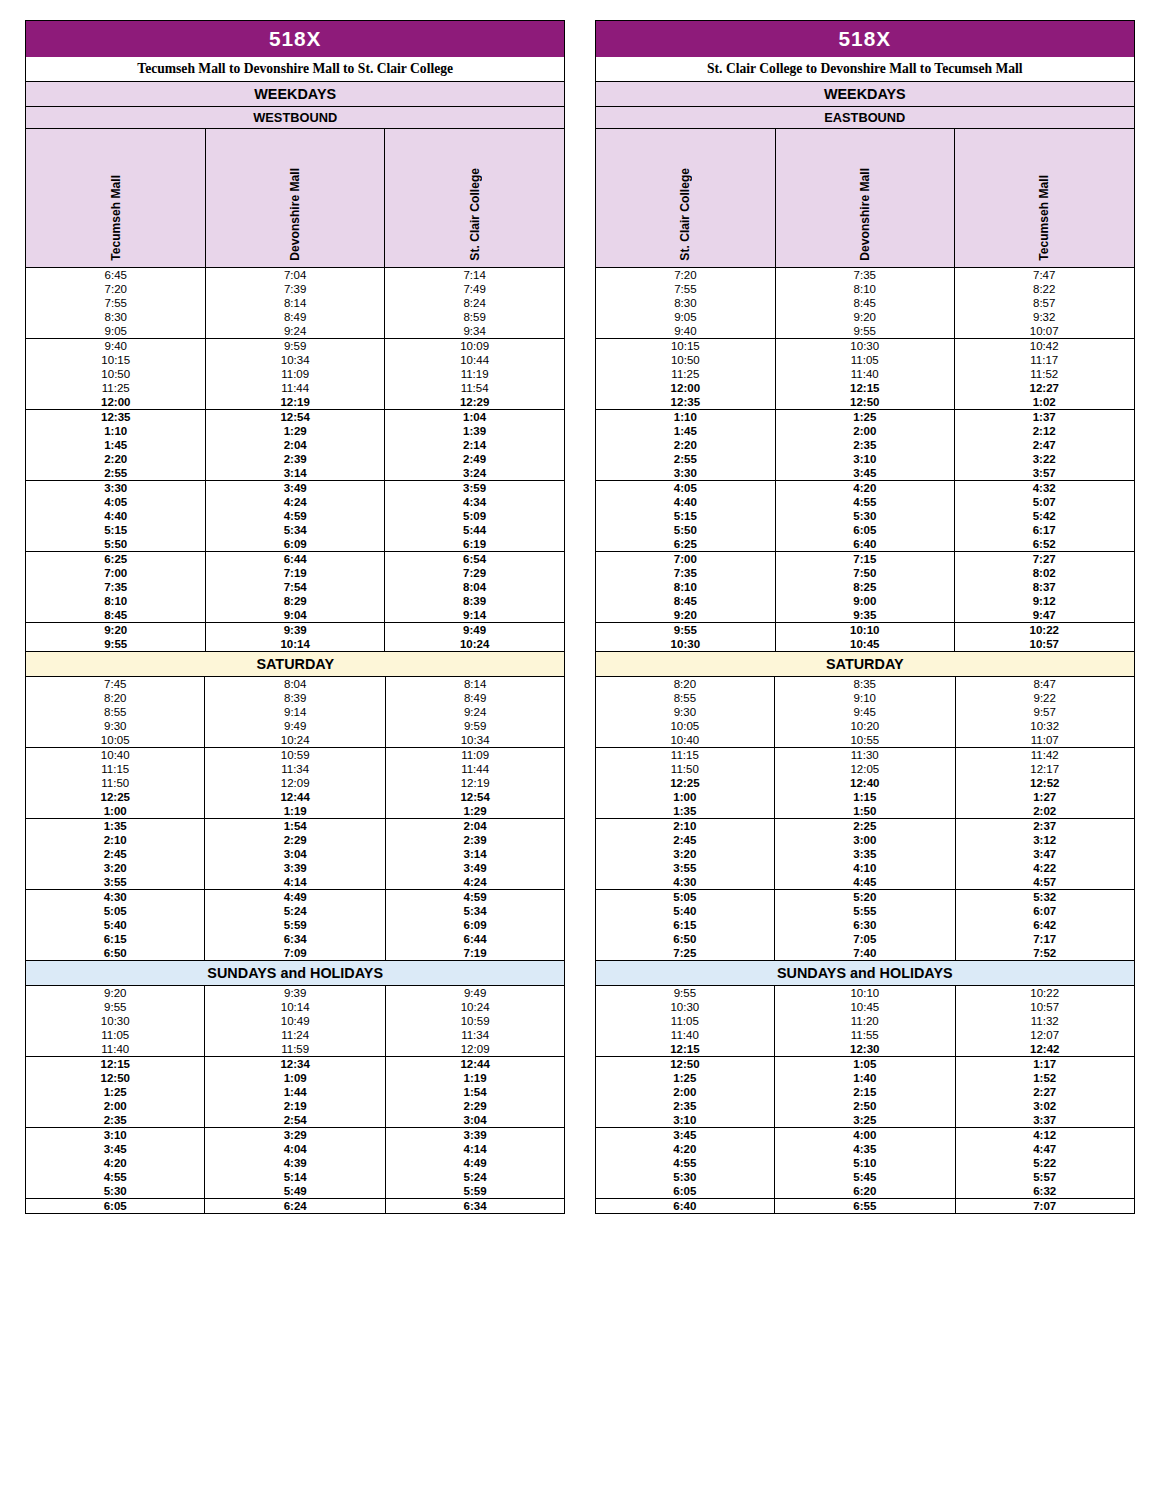518X
Tecumseh Mall to Devonshire Mall to St. Clair College
WEEKDAYS
WESTBOUND
| Tecumseh Mall | Devonshire Mall | St. Clair College |
| --- | --- | --- |
| 6:45 | 7:04 | 7:14 |
| 7:20 | 7:39 | 7:49 |
| 7:55 | 8:14 | 8:24 |
| 8:30 | 8:49 | 8:59 |
| 9:05 | 9:24 | 9:34 |
| 9:40 | 9:59 | 10:09 |
| 10:15 | 10:34 | 10:44 |
| 10:50 | 11:09 | 11:19 |
| 11:25 | 11:44 | 11:54 |
| 12:00 | 12:19 | 12:29 |
| 12:35 | 12:54 | 1:04 |
| 1:10 | 1:29 | 1:39 |
| 1:45 | 2:04 | 2:14 |
| 2:20 | 2:39 | 2:49 |
| 2:55 | 3:14 | 3:24 |
| 3:30 | 3:49 | 3:59 |
| 4:05 | 4:24 | 4:34 |
| 4:40 | 4:59 | 5:09 |
| 5:15 | 5:34 | 5:44 |
| 5:50 | 6:09 | 6:19 |
| 6:25 | 6:44 | 6:54 |
| 7:00 | 7:19 | 7:29 |
| 7:35 | 7:54 | 8:04 |
| 8:10 | 8:29 | 8:39 |
| 8:45 | 9:04 | 9:14 |
| 9:20 | 9:39 | 9:49 |
| 9:55 | 10:14 | 10:24 |
SATURDAY
| 7:45 | 8:04 | 8:14 |
| 8:20 | 8:39 | 8:49 |
| 8:55 | 9:14 | 9:24 |
| 9:30 | 9:49 | 9:59 |
| 10:05 | 10:24 | 10:34 |
| 10:40 | 10:59 | 11:09 |
| 11:15 | 11:34 | 11:44 |
| 11:50 | 12:09 | 12:19 |
| 12:25 | 12:44 | 12:54 |
| 1:00 | 1:19 | 1:29 |
| 1:35 | 1:54 | 2:04 |
| 2:10 | 2:29 | 2:39 |
| 2:45 | 3:04 | 3:14 |
| 3:20 | 3:39 | 3:49 |
| 3:55 | 4:14 | 4:24 |
| 4:30 | 4:49 | 4:59 |
| 5:05 | 5:24 | 5:34 |
| 5:40 | 5:59 | 6:09 |
| 6:15 | 6:34 | 6:44 |
| 6:50 | 7:09 | 7:19 |
SUNDAYS and HOLIDAYS
| 9:20 | 9:39 | 9:49 |
| 9:55 | 10:14 | 10:24 |
| 10:30 | 10:49 | 10:59 |
| 11:05 | 11:24 | 11:34 |
| 11:40 | 11:59 | 12:09 |
| 12:15 | 12:34 | 12:44 |
| 12:50 | 1:09 | 1:19 |
| 1:25 | 1:44 | 1:54 |
| 2:00 | 2:19 | 2:29 |
| 2:35 | 2:54 | 3:04 |
| 3:10 | 3:29 | 3:39 |
| 3:45 | 4:04 | 4:14 |
| 4:20 | 4:39 | 4:49 |
| 4:55 | 5:14 | 5:24 |
| 5:30 | 5:49 | 5:59 |
| 6:05 | 6:24 | 6:34 |
518X
St. Clair College to Devonshire Mall to Tecumseh Mall
WEEKDAYS
EASTBOUND
| St. Clair College | Devonshire Mall | Tecumseh Mall |
| --- | --- | --- |
| 7:20 | 7:35 | 7:47 |
| 7:55 | 8:10 | 8:22 |
| 8:30 | 8:45 | 8:57 |
| 9:05 | 9:20 | 9:32 |
| 9:40 | 9:55 | 10:07 |
| 10:15 | 10:30 | 10:42 |
| 10:50 | 11:05 | 11:17 |
| 11:25 | 11:40 | 11:52 |
| 12:00 | 12:15 | 12:27 |
| 12:35 | 12:50 | 1:02 |
| 1:10 | 1:25 | 1:37 |
| 1:45 | 2:00 | 2:12 |
| 2:20 | 2:35 | 2:47 |
| 2:55 | 3:10 | 3:22 |
| 3:30 | 3:45 | 3:57 |
| 4:05 | 4:20 | 4:32 |
| 4:40 | 4:55 | 5:07 |
| 5:15 | 5:30 | 5:42 |
| 5:50 | 6:05 | 6:17 |
| 6:25 | 6:40 | 6:52 |
| 7:00 | 7:15 | 7:27 |
| 7:35 | 7:50 | 8:02 |
| 8:10 | 8:25 | 8:37 |
| 8:45 | 9:00 | 9:12 |
| 9:20 | 9:35 | 9:47 |
| 9:55 | 10:10 | 10:22 |
| 10:30 | 10:45 | 10:57 |
SATURDAY
| 8:20 | 8:35 | 8:47 |
| 8:55 | 9:10 | 9:22 |
| 9:30 | 9:45 | 9:57 |
| 10:05 | 10:20 | 10:32 |
| 10:40 | 10:55 | 11:07 |
| 11:15 | 11:30 | 11:42 |
| 11:50 | 12:05 | 12:17 |
| 12:25 | 12:40 | 12:52 |
| 1:00 | 1:15 | 1:27 |
| 1:35 | 1:50 | 2:02 |
| 2:10 | 2:25 | 2:37 |
| 2:45 | 3:00 | 3:12 |
| 3:20 | 3:35 | 3:47 |
| 3:55 | 4:10 | 4:22 |
| 4:30 | 4:45 | 4:57 |
| 5:05 | 5:20 | 5:32 |
| 5:40 | 5:55 | 6:07 |
| 6:15 | 6:30 | 6:42 |
| 6:50 | 7:05 | 7:17 |
| 7:25 | 7:40 | 7:52 |
SUNDAYS and HOLIDAYS
| 9:55 | 10:10 | 10:22 |
| 10:30 | 10:45 | 10:57 |
| 11:05 | 11:20 | 11:32 |
| 11:40 | 11:55 | 12:07 |
| 12:15 | 12:30 | 12:42 |
| 12:50 | 1:05 | 1:17 |
| 1:25 | 1:40 | 1:52 |
| 2:00 | 2:15 | 2:27 |
| 2:35 | 2:50 | 3:02 |
| 3:10 | 3:25 | 3:37 |
| 3:45 | 4:00 | 4:12 |
| 4:20 | 4:35 | 4:47 |
| 4:55 | 5:10 | 5:22 |
| 5:30 | 5:45 | 5:57 |
| 6:05 | 6:20 | 6:32 |
| 6:40 | 6:55 | 7:07 |